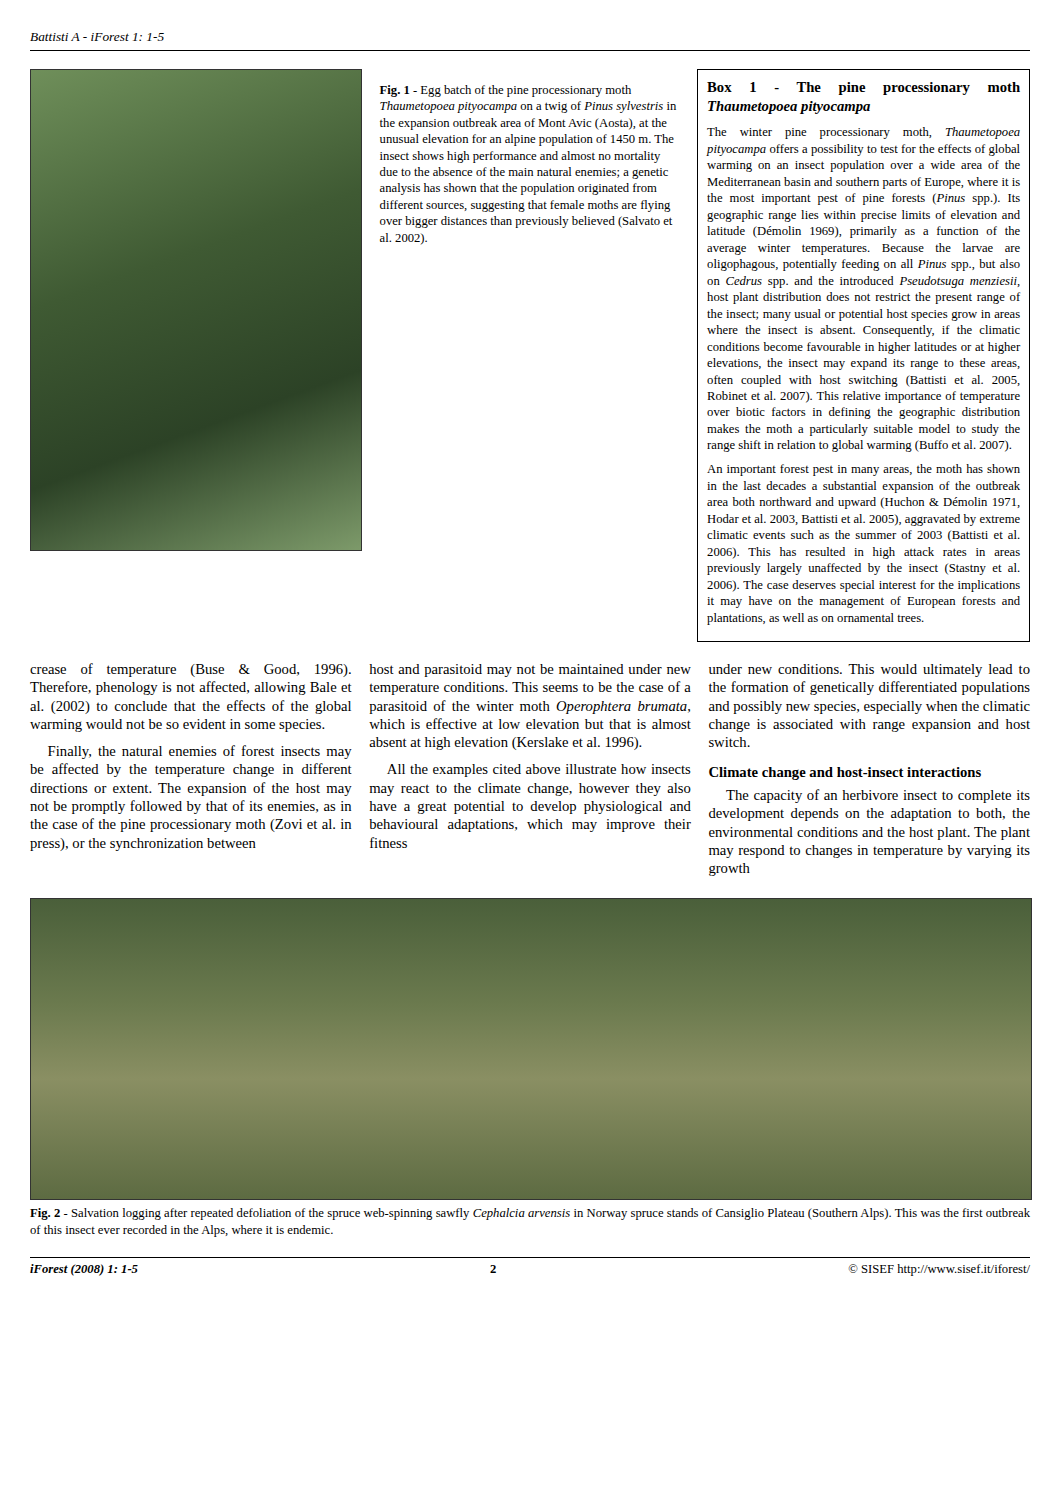Battisti A - iForest 1: 1-5
Fig. 1 - Egg batch of the pine processionary moth Thaumetopoea pityocampa on a twig of Pinus sylvestris in the expansion outbreak area of Mont Avic (Aosta), at the unusual elevation for an alpine population of 1450 m. The insect shows high performance and almost no mortality due to the absence of the main natural enemies; a genetic analysis has shown that the population originated from different sources, suggesting that female moths are flying over bigger distances than previously believed (Salvato et al. 2002).
Box 1 - The pine processionary moth Thaumetopoea pityocampa
The winter pine processionary moth, Thaumetopoea pityocampa offers a possibility to test for the effects of global warming on an insect population over a wide area of the Mediterranean basin and southern parts of Europe, where it is the most important pest of pine forests (Pinus spp.). Its geographic range lies within precise limits of elevation and latitude (Démolin 1969), primarily as a function of the average winter temperatures. Because the larvae are oligophagous, potentially feeding on all Pinus spp., but also on Cedrus spp. and the introduced Pseudotsuga menziesii, host plant distribution does not restrict the present range of the insect; many usual or potential host species grow in areas where the insect is absent. Consequently, if the climatic conditions become favourable in higher latitudes or at higher elevations, the insect may expand its range to these areas, often coupled with host switching (Battisti et al. 2005, Robinet et al. 2007). This relative importance of temperature over biotic factors in defining the geographic distribution makes the moth a particularly suitable model to study the range shift in relation to global warming (Buffo et al. 2007).
An important forest pest in many areas, the moth has shown in the last decades a substantial expansion of the outbreak area both northward and upward (Huchon & Démolin 1971, Hodar et al. 2003, Battisti et al. 2005), aggravated by extreme climatic events such as the summer of 2003 (Battisti et al. 2006). This has resulted in high attack rates in areas previously largely unaffected by the insect (Stastny et al. 2006). The case deserves special interest for the implications it may have on the management of European forests and plantations, as well as on ornamental trees.
crease of temperature (Buse & Good, 1996). Therefore, phenology is not affected, allowing Bale et al. (2002) to conclude that the effects of the global warming would not be so evident in some species.
Finally, the natural enemies of forest insects may be affected by the temperature change in different directions or extent. The expansion of the host may not be promptly followed by that of its enemies, as in the case of the pine processionary moth (Zovi et al. in press), or the synchronization between
host and parasitoid may not be maintained under new temperature conditions. This seems to be the case of a parasitoid of the winter moth Operophtera brumata, which is effective at low elevation but that is almost absent at high elevation (Kerslake et al. 1996).
All the examples cited above illustrate how insects may react to the climate change, however they also have a great potential to develop physiological and behavioural adaptations, which may improve their fitness
under new conditions. This would ultimately lead to the formation of genetically differentiated populations and possibly new species, especially when the climatic change is associated with range expansion and host switch.
Climate change and host-insect interactions
The capacity of an herbivore insect to complete its development depends on the adaptation to both, the environmental conditions and the host plant. The plant may respond to changes in temperature by varying its growth
Fig. 2 - Salvation logging after repeated defoliation of the spruce web-spinning sawfly Cephalcia arvensis in Norway spruce stands of Cansiglio Plateau (Southern Alps). This was the first outbreak of this insect ever recorded in the Alps, where it is endemic.
iForest (2008) 1: 1-5
2
© SISEF http://www.sisef.it/iforest/